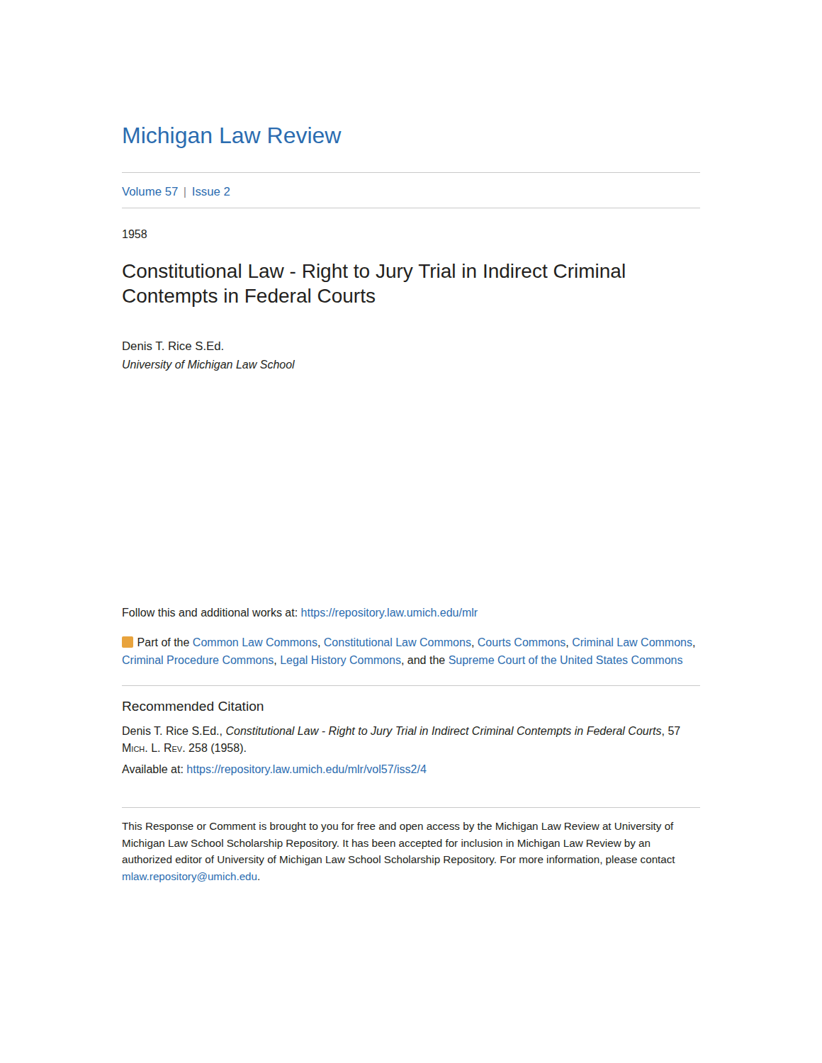Michigan Law Review
Volume 57|Issue 2
1958
Constitutional Law - Right to Jury Trial in Indirect Criminal Contempts in Federal Courts
Denis T. Rice S.Ed.
University of Michigan Law School
Follow this and additional works at: https://repository.law.umich.edu/mlr
Part of the Common Law Commons, Constitutional Law Commons, Courts Commons, Criminal Law Commons, Criminal Procedure Commons, Legal History Commons, and the Supreme Court of the United States Commons
Recommended Citation
Denis T. Rice S.Ed., Constitutional Law - Right to Jury Trial in Indirect Criminal Contempts in Federal Courts, 57 Mich. L. Rev. 258 (1958).
Available at: https://repository.law.umich.edu/mlr/vol57/iss2/4
This Response or Comment is brought to you for free and open access by the Michigan Law Review at University of Michigan Law School Scholarship Repository. It has been accepted for inclusion in Michigan Law Review by an authorized editor of University of Michigan Law School Scholarship Repository. For more information, please contact mlaw.repository@umich.edu.